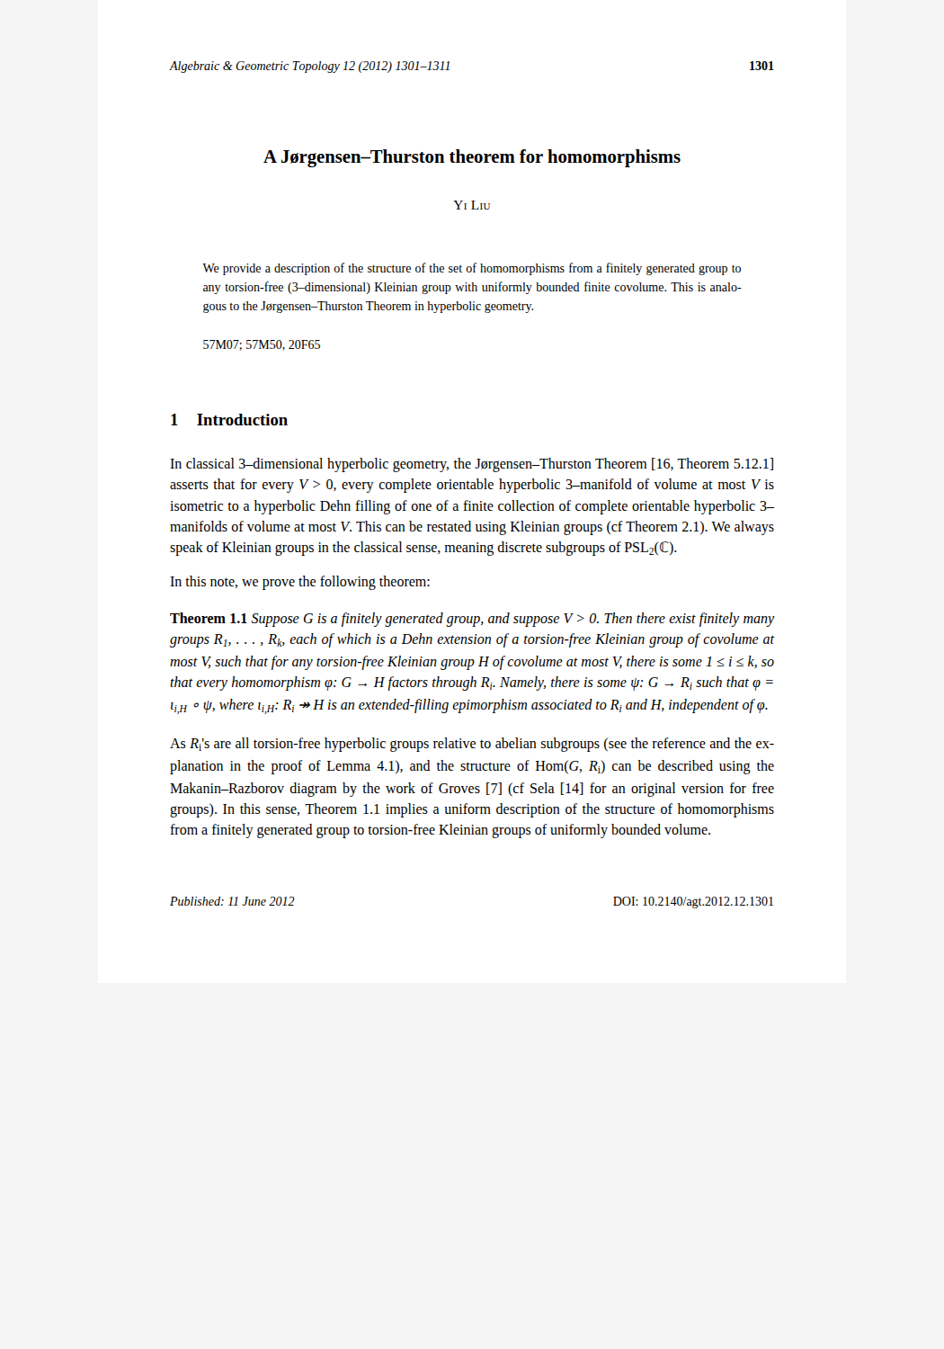Algebraic & Geometric Topology 12 (2012) 1301–1311 1301
A Jørgensen–Thurston theorem for homomorphisms
Yi Liu
We provide a description of the structure of the set of homomorphisms from a finitely generated group to any torsion-free (3–dimensional) Kleinian group with uniformly bounded finite covolume. This is analogous to the Jørgensen–Thurston Theorem in hyperbolic geometry.
57M07; 57M50, 20F65
1 Introduction
In classical 3–dimensional hyperbolic geometry, the Jørgensen–Thurston Theorem [16, Theorem 5.12.1] asserts that for every V > 0, every complete orientable hyperbolic 3–manifold of volume at most V is isometric to a hyperbolic Dehn filling of one of a finite collection of complete orientable hyperbolic 3–manifolds of volume at most V. This can be restated using Kleinian groups (cf Theorem 2.1). We always speak of Kleinian groups in the classical sense, meaning discrete subgroups of PSL2(ℂ).
In this note, we prove the following theorem:
Theorem 1.1 Suppose G is a finitely generated group, and suppose V > 0. Then there exist finitely many groups R 1, . . . , Rk, each of which is a Dehn extension of a torsion-free Kleinian group of covolume at most V, such that for any torsion-free Kleinian group H of covolume at most V, there is some 1 ≤ i ≤ k, so that every homomorphism φ: G → H factors through Ri. Namely, there is some ψ: G → Ri such that φ = ιi,H ∘ ψ, where ιi,H: Ri ↠ H is an extended-filling epimorphism associated to Ri and H, independent of φ.
As Ri's are all torsion-free hyperbolic groups relative to abelian subgroups (see the reference and the explanation in the proof of Lemma 4.1), and the structure of Hom(G, Ri) can be described using the Makanin–Razborov diagram by the work of Groves [7] (cf Sela [14] for an original version for free groups). In this sense, Theorem 1.1 implies a uniform description of the structure of homomorphisms from a finitely generated group to torsion-free Kleinian groups of uniformly bounded volume.
Published: 11 June 2012 DOI: 10.2140/agt.2012.12.1301